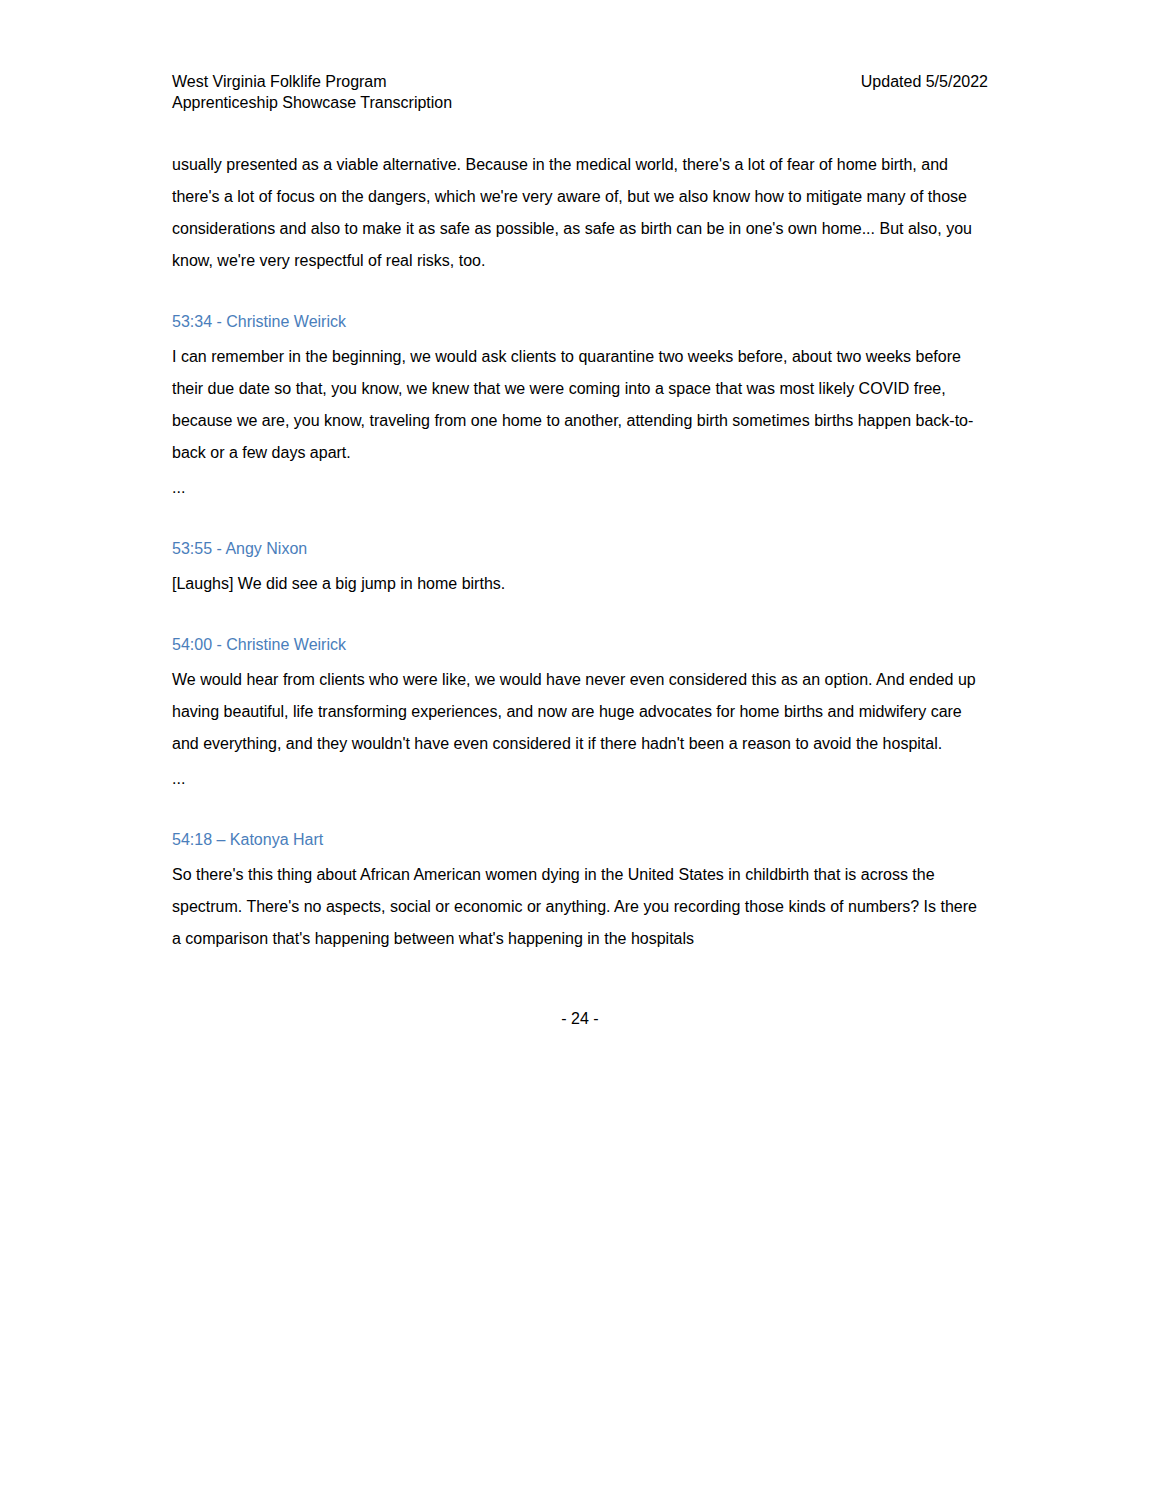West Virginia Folklife Program
Apprenticeship Showcase Transcription
Updated 5/5/2022
usually presented as a viable alternative. Because in the medical world, there's a lot of fear of home birth, and there's a lot of focus on the dangers, which we're very aware of, but we also know how to mitigate many of those considerations and also to make it as safe as possible, as safe as birth can be in one's own home... But also, you know, we're very respectful of real risks, too.
53:34 - Christine Weirick
I can remember in the beginning, we would ask clients to quarantine two weeks before, about two weeks before their due date so that, you know, we knew that we were coming into a space that was most likely COVID free, because we are, you know, traveling from one home to another, attending birth sometimes births happen back-to-back or a few days apart.
...
53:55 - Angy Nixon
[Laughs] We did see a big jump in home births.
54:00 - Christine Weirick
We would hear from clients who were like, we would have never even considered this as an option. And ended up having beautiful, life transforming experiences, and now are huge advocates for home births and midwifery care and everything, and they wouldn't have even considered it if there hadn't been a reason to avoid the hospital.
...
54:18 – Katonya Hart
So there's this thing about African American women dying in the United States in childbirth that is across the spectrum. There's no aspects, social or economic or anything. Are you recording those kinds of numbers? Is there a comparison that's happening between what's happening in the hospitals
- 24 -